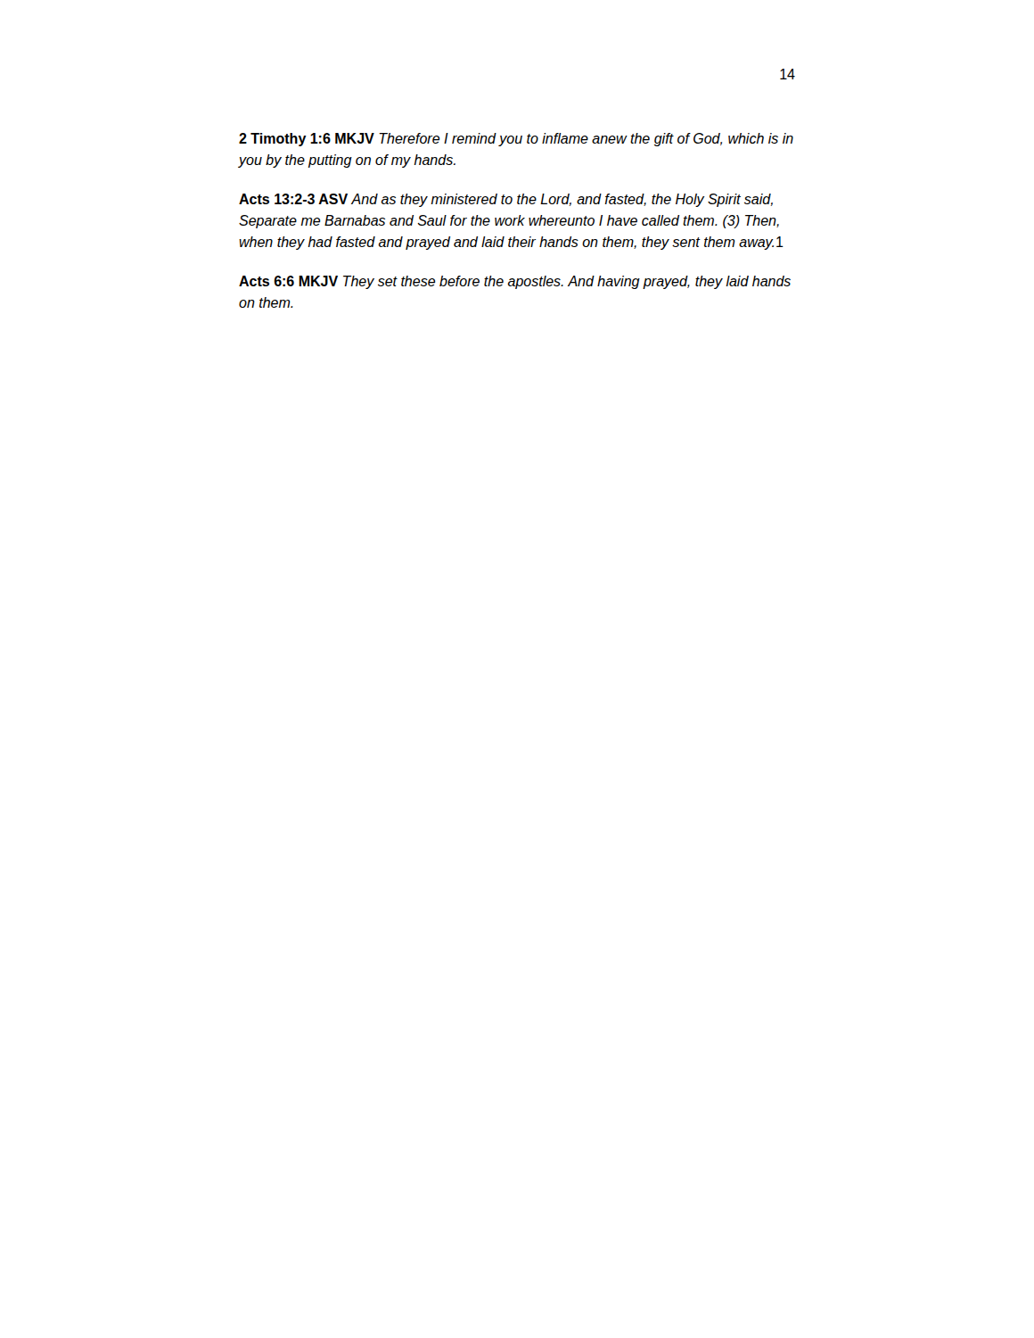14
2 Timothy 1:6 MKJV Therefore I remind you to inflame anew the gift of God, which is in you by the putting on of my hands.
Acts 13:2-3 ASV And as they ministered to the Lord, and fasted, the Holy Spirit said, Separate me Barnabas and Saul for the work whereunto I have called them. (3) Then, when they had fasted and prayed and laid their hands on them, they sent them away. 1
Acts 6:6 MKJV They set these before the apostles. And having prayed, they laid hands on them.